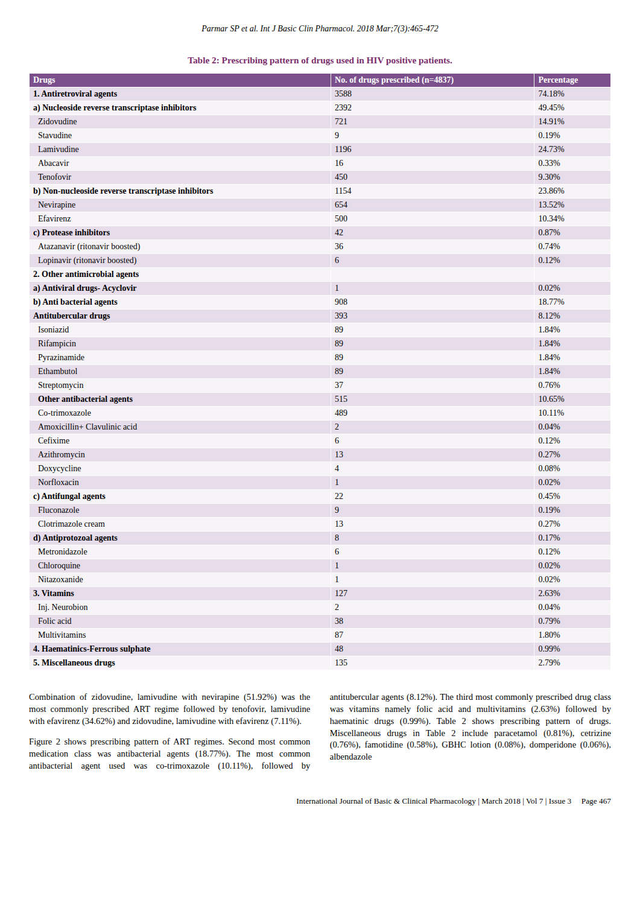Parmar SP et al. Int J Basic Clin Pharmacol. 2018 Mar;7(3):465-472
Table 2: Prescribing pattern of drugs used in HIV positive patients.
| Drugs | No. of drugs prescribed (n=4837) | Percentage |
| --- | --- | --- |
| 1. Antiretroviral agents | 3588 | 74.18% |
| a) Nucleoside reverse transcriptase inhibitors | 2392 | 49.45% |
| Zidovudine | 721 | 14.91% |
| Stavudine | 9 | 0.19% |
| Lamivudine | 1196 | 24.73% |
| Abacavir | 16 | 0.33% |
| Tenofovir | 450 | 9.30% |
| b) Non-nucleoside reverse transcriptase inhibitors | 1154 | 23.86% |
| Nevirapine | 654 | 13.52% |
| Efavirenz | 500 | 10.34% |
| c) Protease inhibitors | 42 | 0.87% |
| Atazanavir (ritonavir boosted) | 36 | 0.74% |
| Lopinavir (ritonavir boosted) | 6 | 0.12% |
| 2. Other antimicrobial agents | | |
| a) Antiviral drugs- Acyclovir | 1 | 0.02% |
| b) Anti bacterial agents | 908 | 18.77% |
| Antitubercular drugs | 393 | 8.12% |
| Isoniazid | 89 | 1.84% |
| Rifampicin | 89 | 1.84% |
| Pyrazinamide | 89 | 1.84% |
| Ethambutol | 89 | 1.84% |
| Streptomycin | 37 | 0.76% |
| Other antibacterial agents | 515 | 10.65% |
| Co-trimoxazole | 489 | 10.11% |
| Amoxicillin+ Clavulinic acid | 2 | 0.04% |
| Cefixime | 6 | 0.12% |
| Azithromycin | 13 | 0.27% |
| Doxycycline | 4 | 0.08% |
| Norfloxacin | 1 | 0.02% |
| c) Antifungal agents | 22 | 0.45% |
| Fluconazole | 9 | 0.19% |
| Clotrimazole cream | 13 | 0.27% |
| d) Antiprotozoal agents | 8 | 0.17% |
| Metronidazole | 6 | 0.12% |
| Chloroquine | 1 | 0.02% |
| Nitazoxanide | 1 | 0.02% |
| 3. Vitamins | 127 | 2.63% |
| Inj. Neurobion | 2 | 0.04% |
| Folic acid | 38 | 0.79% |
| Multivitamins | 87 | 1.80% |
| 4. Haematinics-Ferrous sulphate | 48 | 0.99% |
| 5. Miscellaneous drugs | 135 | 2.79% |
Combination of zidovudine, lamivudine with nevirapine (51.92%) was the most commonly prescribed ART regime followed by tenofovir, lamivudine with efavirenz (34.62%) and zidovudine, lamivudine with efavirenz (7.11%).
Figure 2 shows prescribing pattern of ART regimes. Second most common medication class was antibacterial agents (18.77%). The most common antibacterial agent used was co-trimoxazole (10.11%), followed by antitubercular agents (8.12%). The third most commonly prescribed drug class was vitamins namely folic acid and multivitamins (2.63%) followed by haematinic drugs (0.99%). Table 2 shows prescribing pattern of drugs. Miscellaneous drugs in Table 2 include paracetamol (0.81%), cetrizine (0.76%), famotidine (0.58%), GBHC lotion (0.08%), domperidone (0.06%), albendazole
International Journal of Basic & Clinical Pharmacology | March 2018 | Vol 7 | Issue 3 Page 467